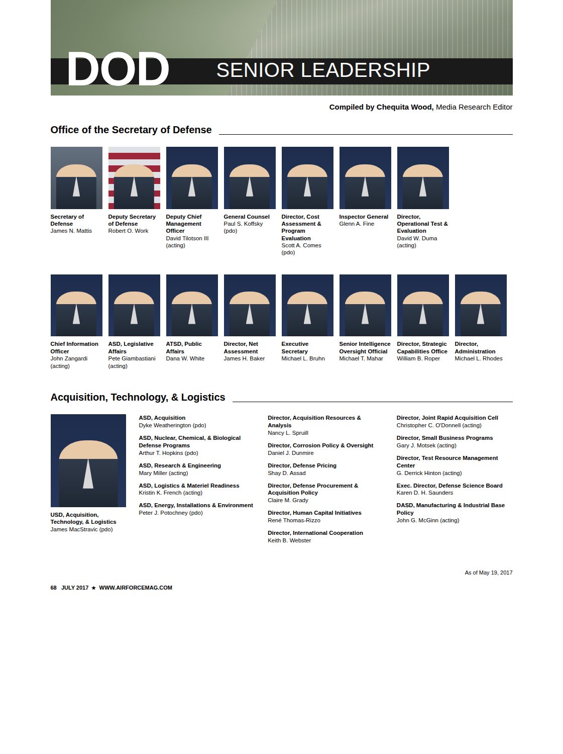DOD
SENIOR LEADERSHIP
Compiled by Chequita Wood, Media Research Editor
Office of the Secretary of Defense
Secretary of Defense
James N. Mattis
Deputy Secretary of Defense
Robert O. Work
Deputy Chief Management Officer
David Tilotson III (acting)
General Counsel
Paul S. Koffsky (pdo)
Director, Cost Assessment & Program Evaluation
Scott A. Comes (pdo)
Inspector General
Glenn A. Fine
Director, Operational Test & Evaluation
David W. Duma (acting)
Chief Information Officer
John Zangardi (acting)
ASD, Legislative Affairs
Pete Giambastiani (acting)
ATSD, Public Affairs
Dana W. White
Director, Net Assessment
James H. Baker
Executive Secretary
Michael L. Bruhn
Senior Intelligence Oversight Official
Michael T. Mahar
Director, Strategic Capabilities Office
William B. Roper
Director, Administration
Michael L. Rhodes
Acquisition, Technology, & Logistics
USD, Acquisition, Technology, & Logistics
James MacStravic (pdo)
ASD, Acquisition Dyke Weatherington (pdo)
ASD, Nuclear, Chemical, & Biological Defense Programs Arthur T. Hopkins (pdo)
ASD, Research & Engineering Mary Miller (acting)
ASD, Logistics & Materiel Readiness Kristin K. French (acting)
ASD, Energy, Installations & Environment Peter J. Potochney (pdo)
Director, Acquisition Resources & Analysis Nancy L. Spruill
Director, Corrosion Policy & Oversight Daniel J. Dunmire
Director, Defense Pricing Shay D. Assad
Director, Defense Procurement & Acquisition Policy Claire M. Grady
Director, Human Capital Initiatives René Thomas-Rizzo
Director, International Cooperation Keith B. Webster
Director, Joint Rapid Acquisition Cell Christopher C. O'Donnell (acting)
Director, Small Business Programs Gary J. Motsek (acting)
Director, Test Resource Management Center G. Derrick Hinton (acting)
Exec. Director, Defense Science Board Karen D. H. Saunders
DASD, Manufacturing & Industrial Base Policy John G. McGinn (acting)
As of May 19, 2017
68 JULY 2017 ★ WWW.AIRFORCEMAG.COM